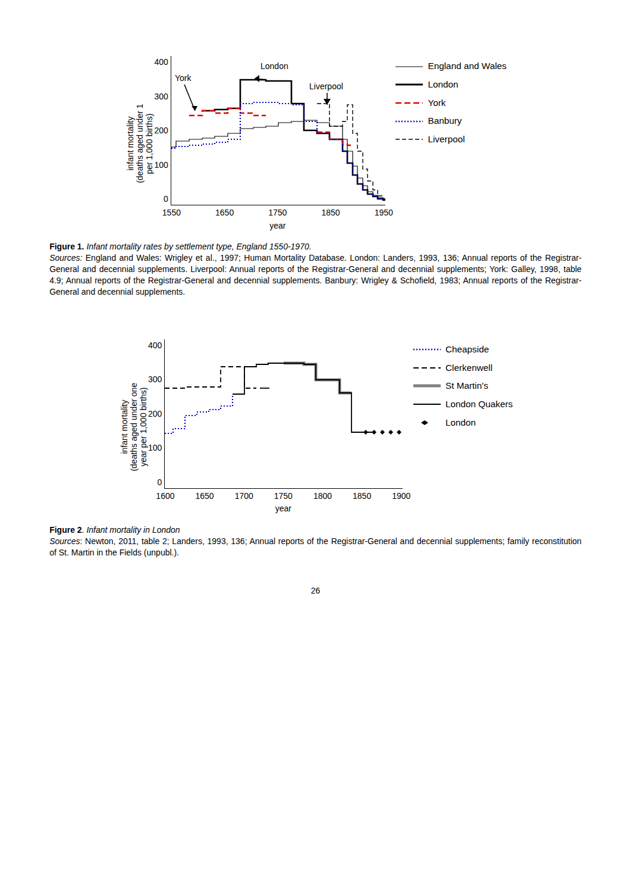infant mortality
(deaths aged under 1
per 1,000 births)
400 300 200 100 0
x scale: 1550 -> 0 ; 1970 -> 360 (0.857 px per year) y scale: 0 -> 250 ; 400 -> 0 (0.625 px per unit) York London Liverpool
1550 1650 1750 1850 1950
year
England and Wales
London
York
Banbury
Liverpool
Figure 1. Infant mortality rates by settlement type, England 1550-1970.
Sources: England and Wales: Wrigley et al., 1997; Human Mortality Database. London: Landers, 1993, 136; Annual reports of the Registrar-General and decennial supplements. Liverpool: Annual reports of the Registrar-General and decennial supplements; York: Galley, 1998, table 4.9; Annual reports of the Registrar-General and decennial supplements. Banbury: Wrigley & Schofield, 1983; Annual reports of the Registrar-General and decennial supplements.
infant mortality
(deaths aged under one
year per 1,000 births)
400 300 200 100 0
x scale: 1600 -> 0 ; 1900 -> 400 (1.333 px per year)
1600 1650 1700 1750 1800 1850 1900
year
Cheapside
Clerkenwell
St Martin's
London Quakers
London
Figure 2. Infant mortality in London
Sources: Newton, 2011, table 2; Landers, 1993, 136; Annual reports of the Registrar-General and decennial supplements; family reconstitution of St. Martin in the Fields (unpubl.).
26